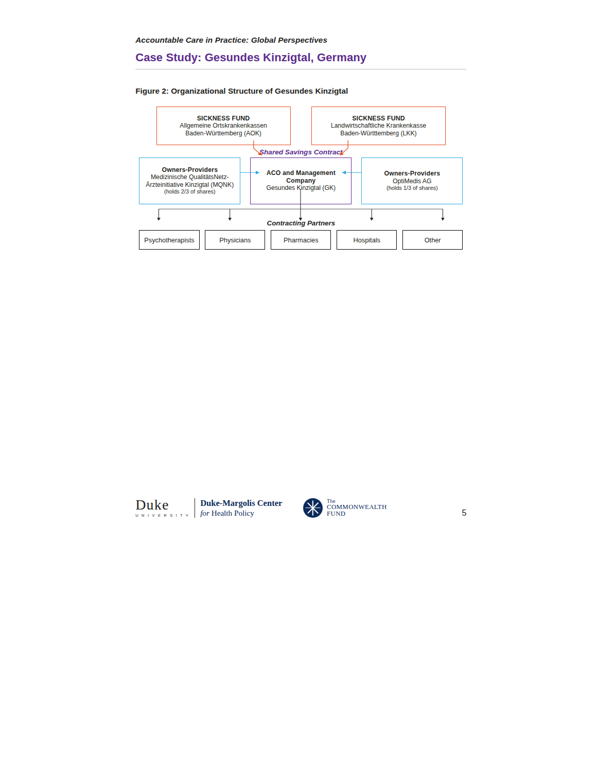Accountable Care in Practice: Global Perspectives
Case Study: Gesundes Kinzigtal, Germany
Figure 2: Organizational Structure of Gesundes Kinzigtal
SICKNESS FUND Allgemeine Ortskrankenkassen Baden-Württemberg (AOK)
SICKNESS FUND Landwirtschaftliche Krankenkasse Baden-Württtemberg (LKK)
Shared Savings Contract
Owners-Providers Medizinische QualitätsNetz- Ärzteinitiative Kinzigtal (MQNK) (holds 2/3 of shares)
ACO and Management Company Gesundes Kinzigtal (GK)
Owners-Providers OptiMedis AG (holds 1/3 of shares)
Contracting Partners
Psychotherapists
Physicians
Pharmacies
Hospitals
Other
Duke
U N I V E R S I T Y
Duke-Margolis Center
for Health Policy
The
COMMONWEALTH
FUND
5